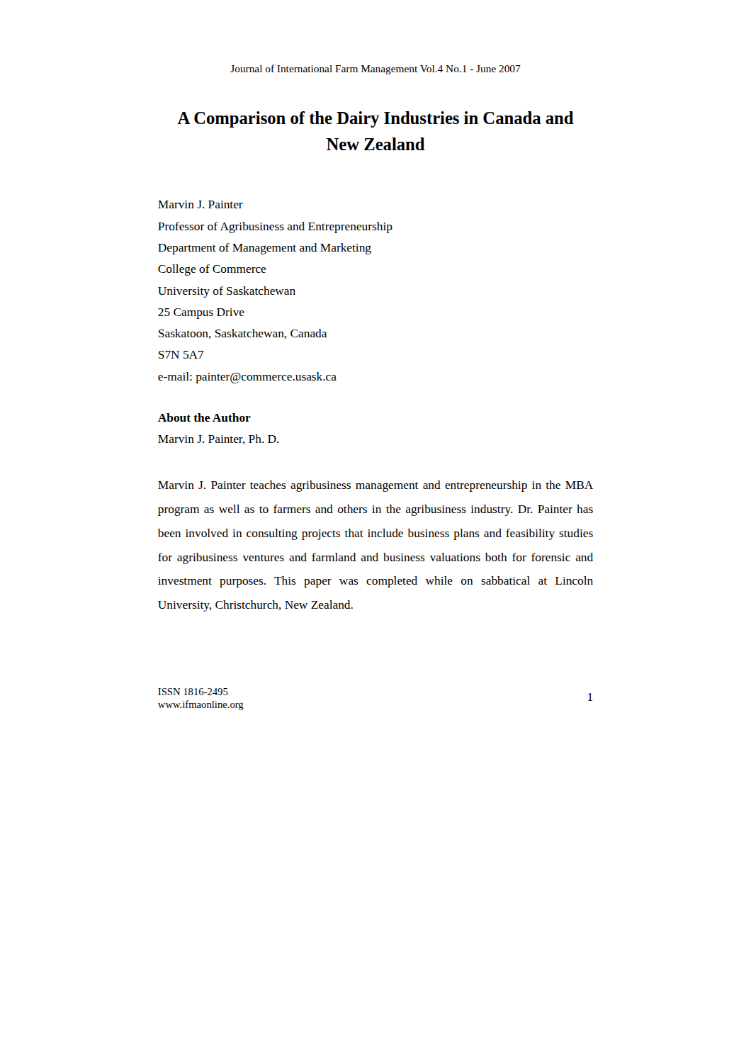Journal of International Farm Management Vol.4 No.1 - June 2007
A Comparison of the Dairy Industries in Canada and
New Zealand
Marvin J. Painter
Professor of Agribusiness and Entrepreneurship
Department of Management and Marketing
College of Commerce
University of Saskatchewan
25 Campus Drive
Saskatoon, Saskatchewan, Canada
S7N 5A7
e-mail: painter@commerce.usask.ca
About the Author
Marvin J. Painter, Ph. D.
Marvin J. Painter teaches agribusiness management and entrepreneurship in the MBA program as well as to farmers and others in the agribusiness industry. Dr. Painter has been involved in consulting projects that include business plans and feasibility studies for agribusiness ventures and farmland and business valuations both for forensic and investment purposes. This paper was completed while on sabbatical at Lincoln University, Christchurch, New Zealand.
ISSN 1816-2495
www.ifmaonline.org
1